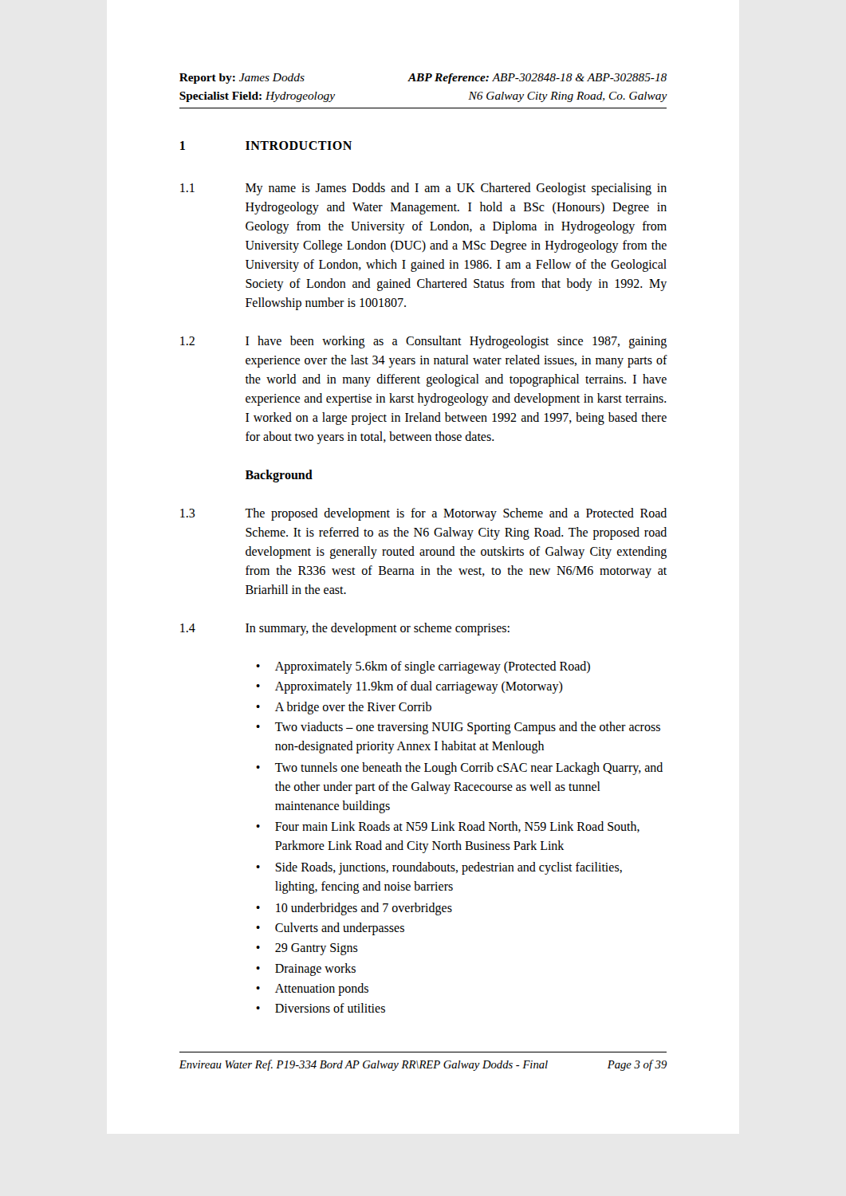| Report by: James Dodds | ABP Reference: ABP-302848-18 & ABP-302885-18 |
| Specialist Field: Hydrogeology | N6 Galway City Ring Road, Co. Galway |
1 INTRODUCTION
1.1 My name is James Dodds and I am a UK Chartered Geologist specialising in Hydrogeology and Water Management. I hold a BSc (Honours) Degree in Geology from the University of London, a Diploma in Hydrogeology from University College London (DUC) and a MSc Degree in Hydrogeology from the University of London, which I gained in 1986. I am a Fellow of the Geological Society of London and gained Chartered Status from that body in 1992. My Fellowship number is 1001807.
1.2 I have been working as a Consultant Hydrogeologist since 1987, gaining experience over the last 34 years in natural water related issues, in many parts of the world and in many different geological and topographical terrains. I have experience and expertise in karst hydrogeology and development in karst terrains. I worked on a large project in Ireland between 1992 and 1997, being based there for about two years in total, between those dates.
Background
1.3 The proposed development is for a Motorway Scheme and a Protected Road Scheme. It is referred to as the N6 Galway City Ring Road. The proposed road development is generally routed around the outskirts of Galway City extending from the R336 west of Bearna in the west, to the new N6/M6 motorway at Briarhill in the east.
1.4 In summary, the development or scheme comprises:
Approximately 5.6km of single carriageway (Protected Road)
Approximately 11.9km of dual carriageway (Motorway)
A bridge over the River Corrib
Two viaducts – one traversing NUIG Sporting Campus and the other across non-designated priority Annex I habitat at Menlough
Two tunnels one beneath the Lough Corrib cSAC near Lackagh Quarry, and the other under part of the Galway Racecourse as well as tunnel maintenance buildings
Four main Link Roads at N59 Link Road North, N59 Link Road South, Parkmore Link Road and City North Business Park Link
Side Roads, junctions, roundabouts, pedestrian and cyclist facilities, lighting, fencing and noise barriers
10 underbridges and 7 overbridges
Culverts and underpasses
29 Gantry Signs
Drainage works
Attenuation ponds
Diversions of utilities
| Envireau Water Ref. P19-334 Bord AP Galway RR\REP Galway Dodds - Final | Page 3 of 39 |